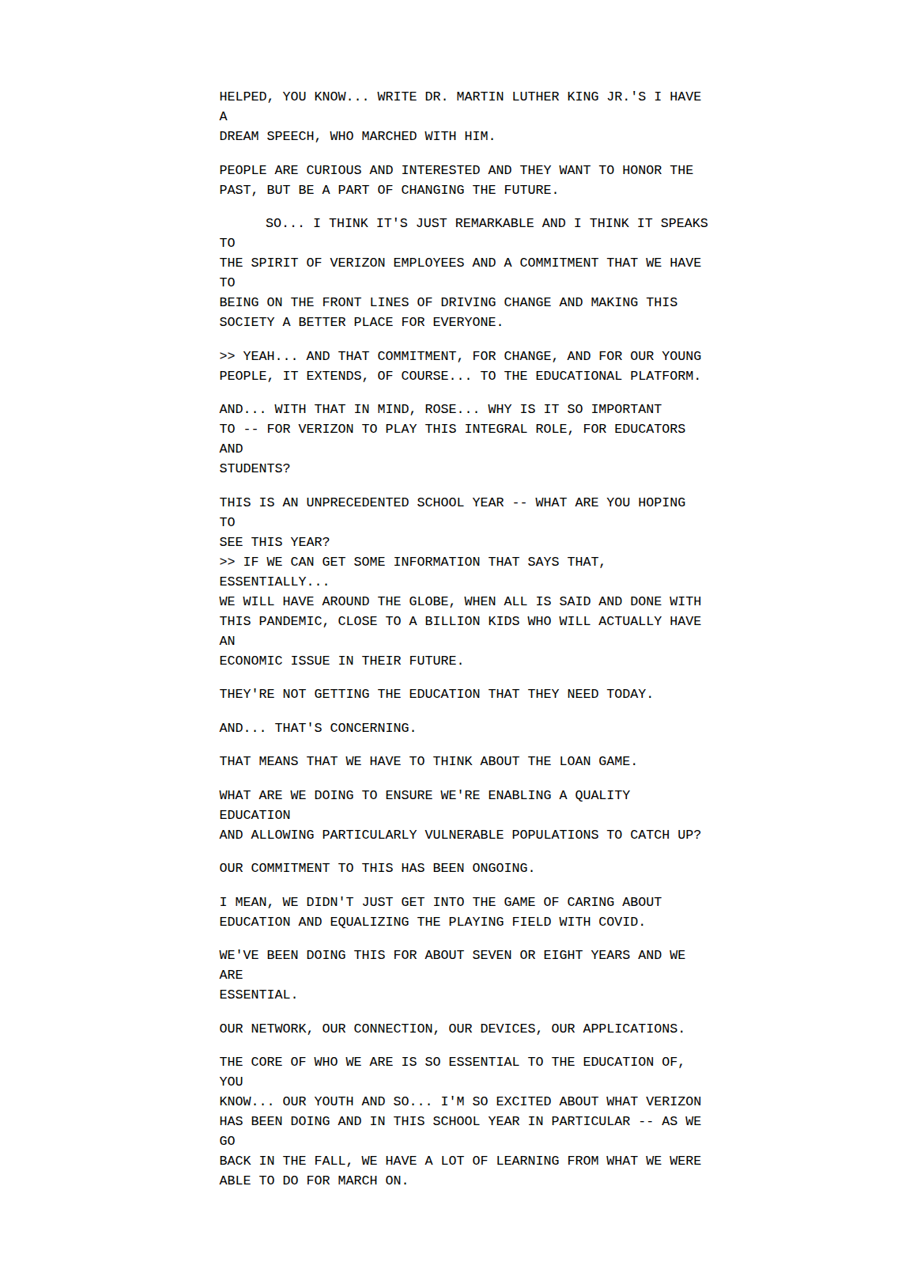HELPED, YOU KNOW... WRITE DR. MARTIN LUTHER KING JR.'S I HAVE A DREAM SPEECH, WHO MARCHED WITH HIM.
PEOPLE ARE CURIOUS AND INTERESTED AND THEY WANT TO HONOR THE PAST, BUT BE A PART OF CHANGING THE FUTURE.
SO... I THINK IT'S JUST REMARKABLE AND I THINK IT SPEAKS TO THE SPIRIT OF VERIZON EMPLOYEES AND A COMMITMENT THAT WE HAVE TO BEING ON THE FRONT LINES OF DRIVING CHANGE AND MAKING THIS SOCIETY A BETTER PLACE FOR EVERYONE.
>> YEAH... AND THAT COMMITMENT, FOR CHANGE, AND FOR OUR YOUNG PEOPLE, IT EXTENDS, OF COURSE... TO THE EDUCATIONAL PLATFORM.
AND... WITH THAT IN MIND, ROSE... WHY IS IT SO IMPORTANT TO -- FOR VERIZON TO PLAY THIS INTEGRAL ROLE, FOR EDUCATORS AND STUDENTS?
THIS IS AN UNPRECEDENTED SCHOOL YEAR -- WHAT ARE YOU HOPING TO SEE THIS YEAR?
>> IF WE CAN GET SOME INFORMATION THAT SAYS THAT, ESSENTIALLY... WE WILL HAVE AROUND THE GLOBE, WHEN ALL IS SAID AND DONE WITH THIS PANDEMIC, CLOSE TO A BILLION KIDS WHO WILL ACTUALLY HAVE AN ECONOMIC ISSUE IN THEIR FUTURE.
THEY'RE NOT GETTING THE EDUCATION THAT THEY NEED TODAY.
AND... THAT'S CONCERNING.
THAT MEANS THAT WE HAVE TO THINK ABOUT THE LOAN GAME.
WHAT ARE WE DOING TO ENSURE WE'RE ENABLING A QUALITY EDUCATION AND ALLOWING PARTICULARLY VULNERABLE POPULATIONS TO CATCH UP?
OUR COMMITMENT TO THIS HAS BEEN ONGOING.
I MEAN, WE DIDN'T JUST GET INTO THE GAME OF CARING ABOUT EDUCATION AND EQUALIZING THE PLAYING FIELD WITH COVID.
WE'VE BEEN DOING THIS FOR ABOUT SEVEN OR EIGHT YEARS AND WE ARE ESSENTIAL.
OUR NETWORK, OUR CONNECTION, OUR DEVICES, OUR APPLICATIONS.
THE CORE OF WHO WE ARE IS SO ESSENTIAL TO THE EDUCATION OF, YOU KNOW... OUR YOUTH AND SO... I'M SO EXCITED ABOUT WHAT VERIZON HAS BEEN DOING AND IN THIS SCHOOL YEAR IN PARTICULAR -- AS WE GO BACK IN THE FALL, WE HAVE A LOT OF LEARNING FROM WHAT WE WERE ABLE TO DO FOR MARCH ON.